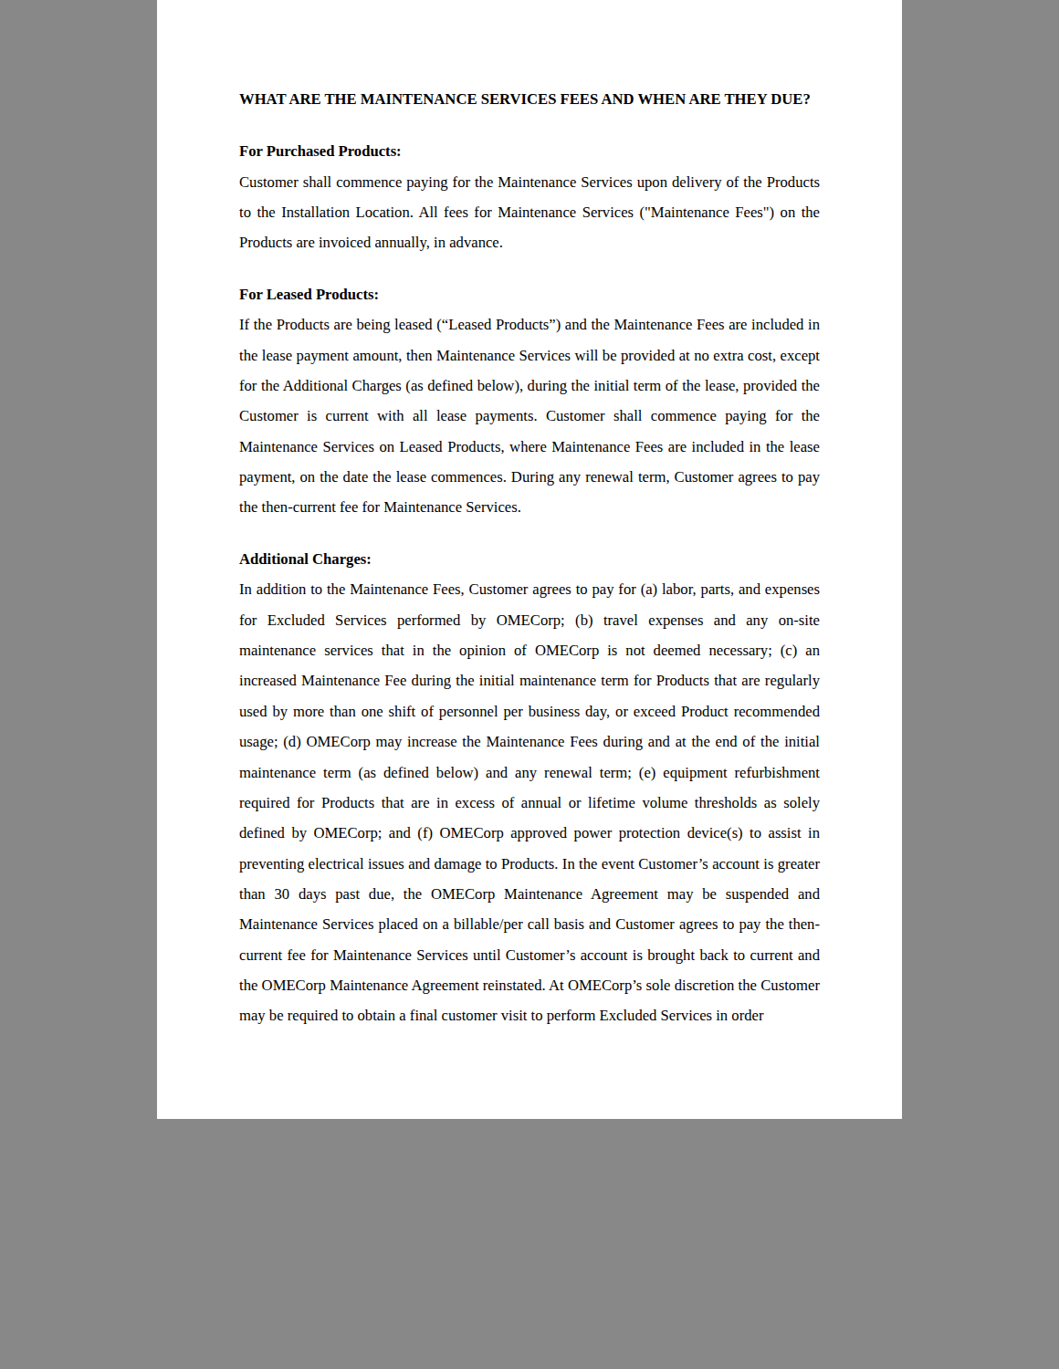What are the Maintenance Services Fees and When are They Due?
For Purchased Products:
Customer shall commence paying for the Maintenance Services upon delivery of the Products to the Installation Location. All fees for Maintenance Services ("Maintenance Fees") on the Products are invoiced annually, in advance.
For Leased Products:
If the Products are being leased (“Leased Products”) and the Maintenance Fees are included in the lease payment amount, then Maintenance Services will be provided at no extra cost, except for the Additional Charges (as defined below), during the initial term of the lease, provided the Customer is current with all lease payments. Customer shall commence paying for the Maintenance Services on Leased Products, where Maintenance Fees are included in the lease payment, on the date the lease commences. During any renewal term, Customer agrees to pay the then-current fee for Maintenance Services.
Additional Charges:
In addition to the Maintenance Fees, Customer agrees to pay for (a) labor, parts, and expenses for Excluded Services performed by OMECorp; (b) travel expenses and any on-site maintenance services that in the opinion of OMECorp is not deemed necessary; (c) an increased Maintenance Fee during the initial maintenance term for Products that are regularly used by more than one shift of personnel per business day, or exceed Product recommended usage; (d) OMECorp may increase the Maintenance Fees during and at the end of the initial maintenance term (as defined below) and any renewal term; (e) equipment refurbishment required for Products that are in excess of annual or lifetime volume thresholds as solely defined by OMECorp; and (f) OMECorp approved power protection device(s) to assist in preventing electrical issues and damage to Products. In the event Customer’s account is greater than 30 days past due, the OMECorp Maintenance Agreement may be suspended and Maintenance Services placed on a billable/per call basis and Customer agrees to pay the then-current fee for Maintenance Services until Customer’s account is brought back to current and the OMECorp Maintenance Agreement reinstated. At OMECorp’s sole discretion the Customer may be required to obtain a final customer visit to perform Excluded Services in order